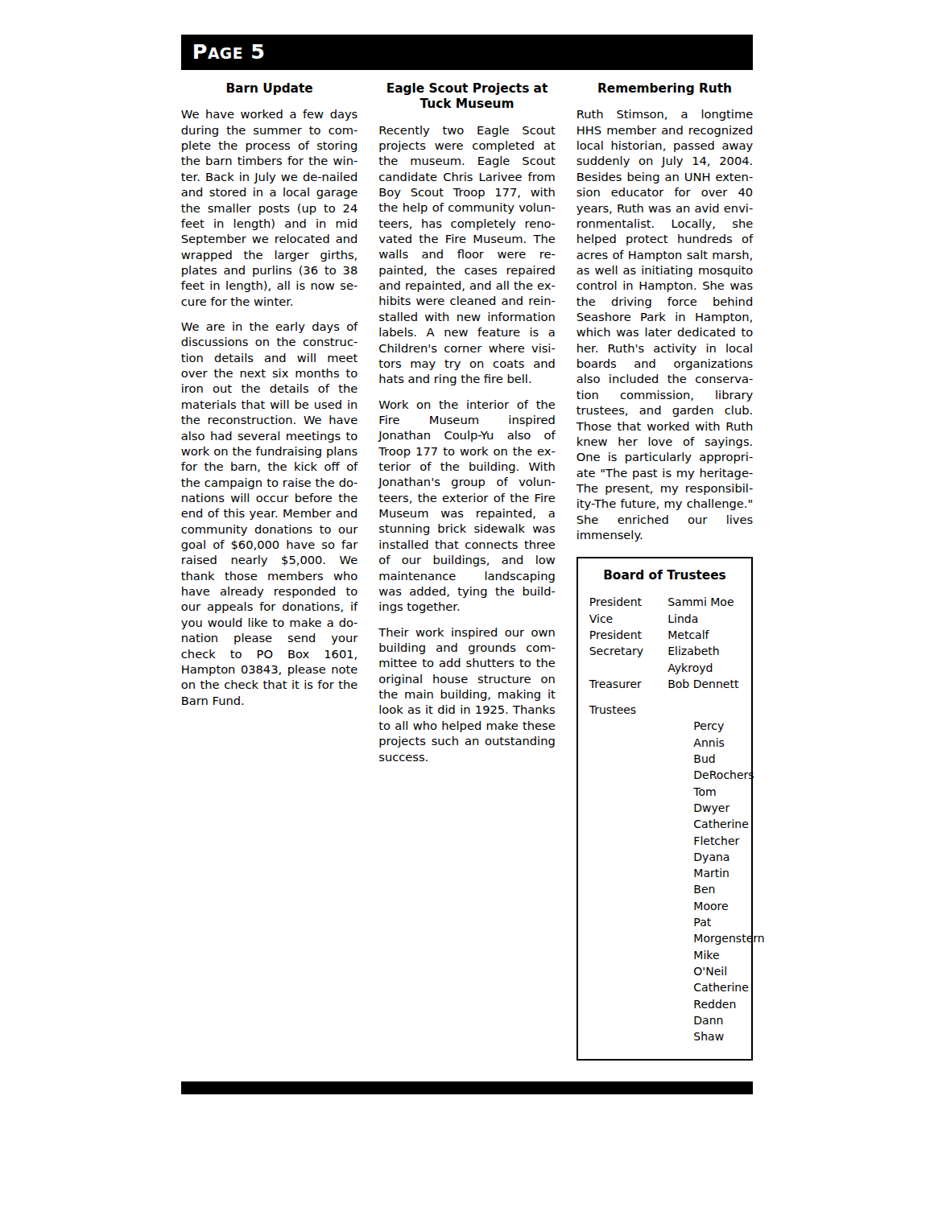PAGE 5
Barn Update
We have worked a few days during the summer to complete the process of storing the barn timbers for the winter. Back in July we de-nailed and stored in a local garage the smaller posts (up to 24 feet in length) and in mid September we relocated and wrapped the larger girths, plates and purlins (36 to 38 feet in length), all is now secure for the winter.
We are in the early days of discussions on the construction details and will meet over the next six months to iron out the details of the materials that will be used in the reconstruction. We have also had several meetings to work on the fundraising plans for the barn, the kick off of the campaign to raise the donations will occur before the end of this year. Member and community donations to our goal of $60,000 have so far raised nearly $5,000. We thank those members who have already responded to our appeals for donations, if you would like to make a donation please send your check to PO Box 1601, Hampton 03843, please note on the check that it is for the Barn Fund.
Eagle Scout Projects at
Tuck Museum
Recently two Eagle Scout projects were completed at the museum. Eagle Scout candidate Chris Larivee from Boy Scout Troop 177, with the help of community volunteers, has completely renovated the Fire Museum. The walls and floor were repainted, the cases repaired and repainted, and all the exhibits were cleaned and reinstalled with new information labels. A new feature is a Children's corner where visitors may try on coats and hats and ring the fire bell.
Work on the interior of the Fire Museum inspired Jonathan Coulp-Yu also of Troop 177 to work on the exterior of the building. With Jonathan's group of volunteers, the exterior of the Fire Museum was repainted, a stunning brick sidewalk was installed that connects three of our buildings, and low maintenance landscaping was added, tying the buildings together.
Their work inspired our own building and grounds committee to add shutters to the original house structure on the main building, making it look as it did in 1925. Thanks to all who helped make these projects such an outstanding success.
Remembering Ruth
Ruth Stimson, a longtime HHS member and recognized local historian, passed away suddenly on July 14, 2004. Besides being an UNH extension educator for over 40 years, Ruth was an avid environmentalist. Locally, she helped protect hundreds of acres of Hampton salt marsh, as well as initiating mosquito control in Hampton. She was the driving force behind Seashore Park in Hampton, which was later dedicated to her. Ruth's activity in local boards and organizations also included the conservation commission, library trustees, and garden club. Those that worked with Ruth knew her love of sayings. One is particularly appropriate "The past is my heritage-The present, my responsibility-The future, my challenge." She enriched our lives immensely.
Board of Trustees
President Sammi Moe
Vice President Linda Metcalf
Secretary Elizabeth Aykroyd
Treasurer Bob Dennett
Trustees
Percy Annis
Bud DeRochers
Tom Dwyer
Catherine Fletcher
Dyana Martin
Ben Moore
Pat Morgenstern
Mike O'Neil
Catherine Redden
Dann Shaw